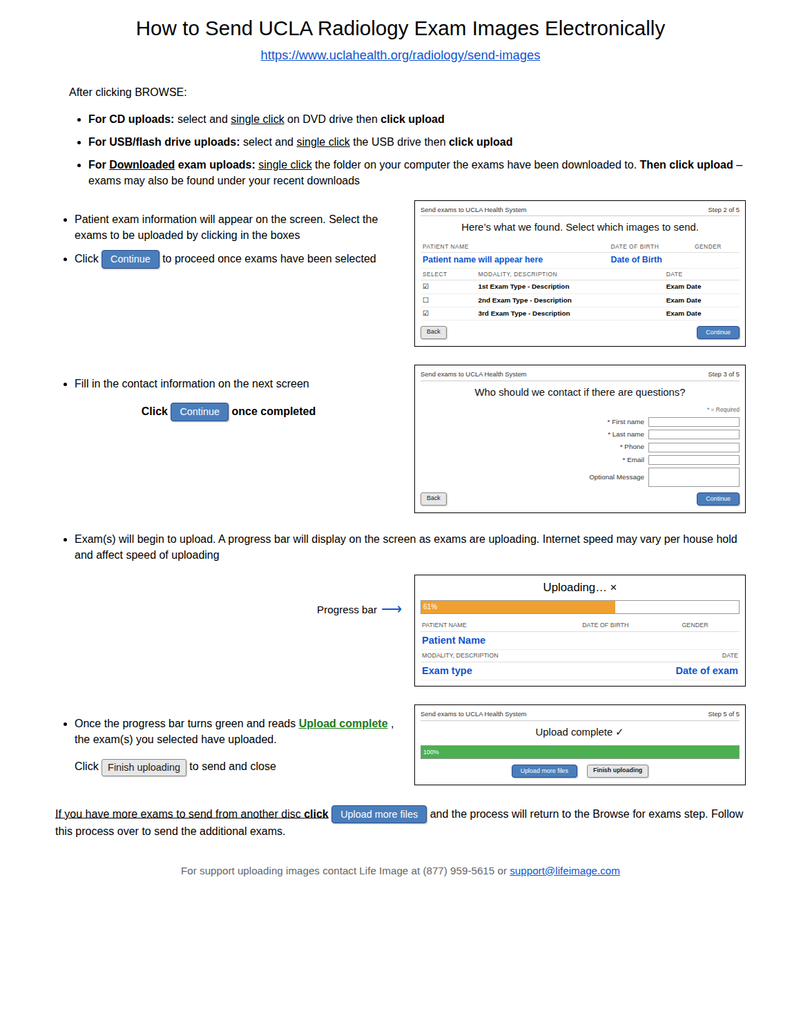How to Send UCLA Radiology Exam Images Electronically
https://www.uclahealth.org/radiology/send-images
After clicking BROWSE:
For CD uploads: select and single click on DVD drive then click upload
For USB/flash drive uploads: select and single click the USB drive then click upload
For Downloaded exam uploads: single click the folder on your computer the exams have been downloaded to. Then click upload – exams may also be found under your recent downloads
Patient exam information will appear on the screen. Select the exams to be uploaded by clicking in the boxes
Click Continue to proceed once exams have been selected
Send exams to UCLA Health System Step 2 of 5
Here’s what we found. Select which images to send.
| PATIENT NAME | DATE OF BIRTH | GENDER |
| --- | --- | --- |
| Patient name will appear here | Date of Birth | |
| SELECT | MODALITY, DESCRIPTION | DATE |
| --- | --- | --- |
| ☑ | 1st Exam Type - Description | Exam Date |
| ☐ | 2nd Exam Type - Description | Exam Date |
| ☑ | 3rd Exam Type - Description | Exam Date |
Back Continue
Fill in the contact information on the next screen
Click Continue once completed
Send exams to UCLA Health System Step 3 of 5
Who should we contact if there are questions?
* = Required
* First name
* Last name
* Phone
* Email
Optional Message
Back Continue
Exam(s) will begin to upload. A progress bar will display on the screen as exams are uploading. Internet speed may vary per house hold and affect speed of uploading
Progress bar ⟶
Uploading… ×
61%
| PATIENT NAME | DATE OF BIRTH | GENDER |
| --- | --- | --- |
| Patient Name | | |
| MODALITY, DESCRIPTION | DATE |
| Exam type | Date of exam |
Once the progress bar turns green and reads Upload complete , the exam(s) you selected have uploaded.
Click Finish uploading to send and close
Send exams to UCLA Health System Step 5 of 5
Upload complete ✓
100%
Upload more files Finish uploading
If you have more exams to send from another disc click Upload more files and the process will return to the Browse for exams step. Follow this process over to send the additional exams.
For support uploading images contact Life Image at (877) 959-5615 or support@lifeimage.com